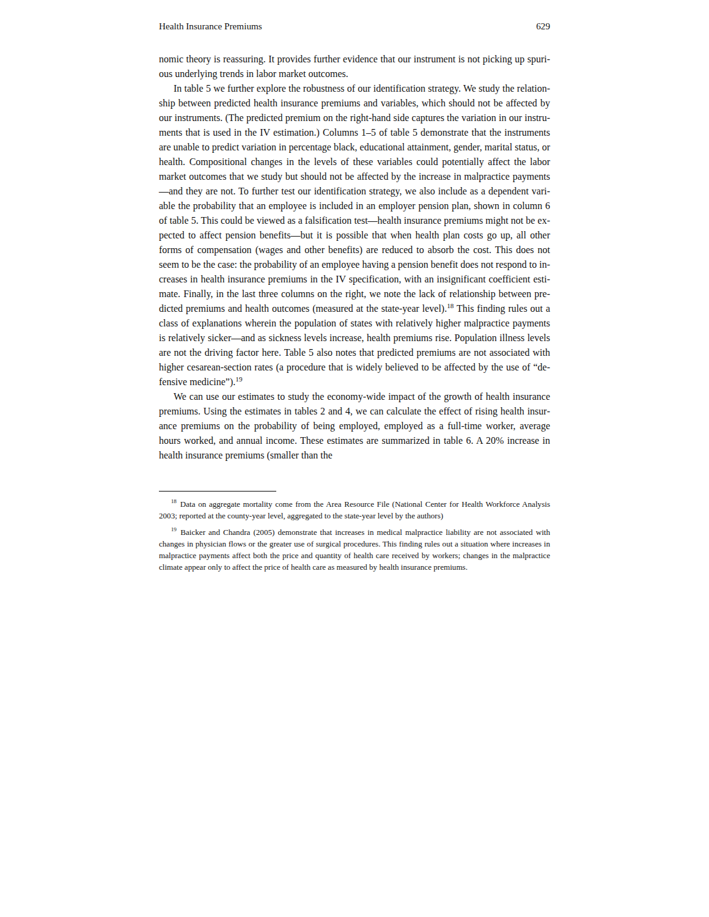Health Insurance Premiums 629
nomic theory is reassuring. It provides further evidence that our instrument is not picking up spurious underlying trends in labor market outcomes.
In table 5 we further explore the robustness of our identification strategy. We study the relationship between predicted health insurance premiums and variables, which should not be affected by our instruments. (The predicted premium on the right-hand side captures the variation in our instruments that is used in the IV estimation.) Columns 1–5 of table 5 demonstrate that the instruments are unable to predict variation in percentage black, educational attainment, gender, marital status, or health. Compositional changes in the levels of these variables could potentially affect the labor market outcomes that we study but should not be affected by the increase in malpractice payments—and they are not. To further test our identification strategy, we also include as a dependent variable the probability that an employee is included in an employer pension plan, shown in column 6 of table 5. This could be viewed as a falsification test—health insurance premiums might not be expected to affect pension benefits—but it is possible that when health plan costs go up, all other forms of compensation (wages and other benefits) are reduced to absorb the cost. This does not seem to be the case: the probability of an employee having a pension benefit does not respond to increases in health insurance premiums in the IV specification, with an insignificant coefficient estimate. Finally, in the last three columns on the right, we note the lack of relationship between predicted premiums and health outcomes (measured at the state-year level).18 This finding rules out a class of explanations wherein the population of states with relatively higher malpractice payments is relatively sicker—and as sickness levels increase, health premiums rise. Population illness levels are not the driving factor here. Table 5 also notes that predicted premiums are not associated with higher cesarean-section rates (a procedure that is widely believed to be affected by the use of “defensive medicine”).19
We can use our estimates to study the economy-wide impact of the growth of health insurance premiums. Using the estimates in tables 2 and 4, we can calculate the effect of rising health insurance premiums on the probability of being employed, employed as a full-time worker, average hours worked, and annual income. These estimates are summarized in table 6. A 20% increase in health insurance premiums (smaller than the
18 Data on aggregate mortality come from the Area Resource File (National Center for Health Workforce Analysis 2003; reported at the county-year level, aggregated to the state-year level by the authors)
19 Baicker and Chandra (2005) demonstrate that increases in medical malpractice liability are not associated with changes in physician flows or the greater use of surgical procedures. This finding rules out a situation where increases in malpractice payments affect both the price and quantity of health care received by workers; changes in the malpractice climate appear only to affect the price of health care as measured by health insurance premiums.